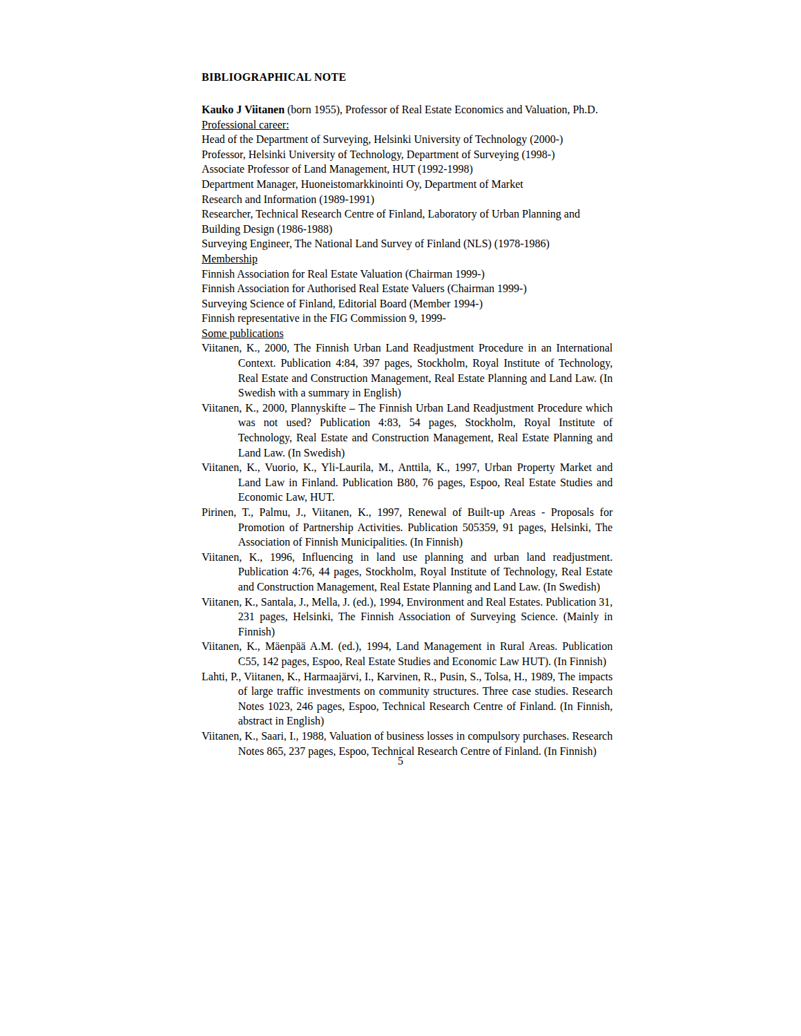BIBLIOGRAPHICAL NOTE
Kauko J Viitanen (born 1955), Professor of Real Estate Economics and Valuation, Ph.D.
Professional career:
Head of the Department of Surveying, Helsinki University of Technology (2000-)
Professor, Helsinki University of Technology, Department of Surveying (1998-)
Associate Professor of Land Management, HUT (1992-1998)
Department Manager, Huoneistomarkkinointi Oy, Department of Market
Research and Information (1989-1991)
Researcher, Technical Research Centre of Finland, Laboratory of Urban Planning and
Building Design (1986-1988)
Surveying Engineer, The National Land Survey of Finland (NLS) (1978-1986)
Membership
Finnish Association for Real Estate Valuation (Chairman 1999-)
Finnish Association for Authorised Real Estate Valuers (Chairman 1999-)
Surveying Science of Finland, Editorial Board (Member 1994-)
Finnish representative in the FIG Commission 9, 1999-
Some publications
Viitanen, K., 2000, The Finnish Urban Land Readjustment Procedure in an International Context. Publication 4:84, 397 pages, Stockholm, Royal Institute of Technology, Real Estate and Construction Management, Real Estate Planning and Land Law. (In Swedish with a summary in English)
Viitanen, K., 2000, Plannyskifte – The Finnish Urban Land Readjustment Procedure which was not used? Publication 4:83, 54 pages, Stockholm, Royal Institute of Technology, Real Estate and Construction Management, Real Estate Planning and Land Law. (In Swedish)
Viitanen, K., Vuorio, K., Yli-Laurila, M., Anttila, K., 1997, Urban Property Market and Land Law in Finland. Publication B80, 76 pages, Espoo, Real Estate Studies and Economic Law, HUT.
Pirinen, T., Palmu, J., Viitanen, K., 1997, Renewal of Built-up Areas - Proposals for Promotion of Partnership Activities. Publication 505359, 91 pages, Helsinki, The Association of Finnish Municipalities. (In Finnish)
Viitanen, K., 1996, Influencing in land use planning and urban land readjustment. Publication 4:76, 44 pages, Stockholm, Royal Institute of Technology, Real Estate and Construction Management, Real Estate Planning and Land Law. (In Swedish)
Viitanen, K., Santala, J., Mella, J. (ed.), 1994, Environment and Real Estates. Publication 31, 231 pages, Helsinki, The Finnish Association of Surveying Science. (Mainly in Finnish)
Viitanen, K., Mäenpää A.M. (ed.), 1994, Land Management in Rural Areas. Publication C55, 142 pages, Espoo, Real Estate Studies and Economic Law HUT). (In Finnish)
Lahti, P., Viitanen, K., Harmaajärvi, I., Karvinen, R., Pusin, S., Tolsa, H., 1989, The impacts of large traffic investments on community structures. Three case studies. Research Notes 1023, 246 pages, Espoo, Technical Research Centre of Finland. (In Finnish, abstract in English)
Viitanen, K., Saari, I., 1988, Valuation of business losses in compulsory purchases. Research Notes 865, 237 pages, Espoo, Technical Research Centre of Finland. (In Finnish)
5